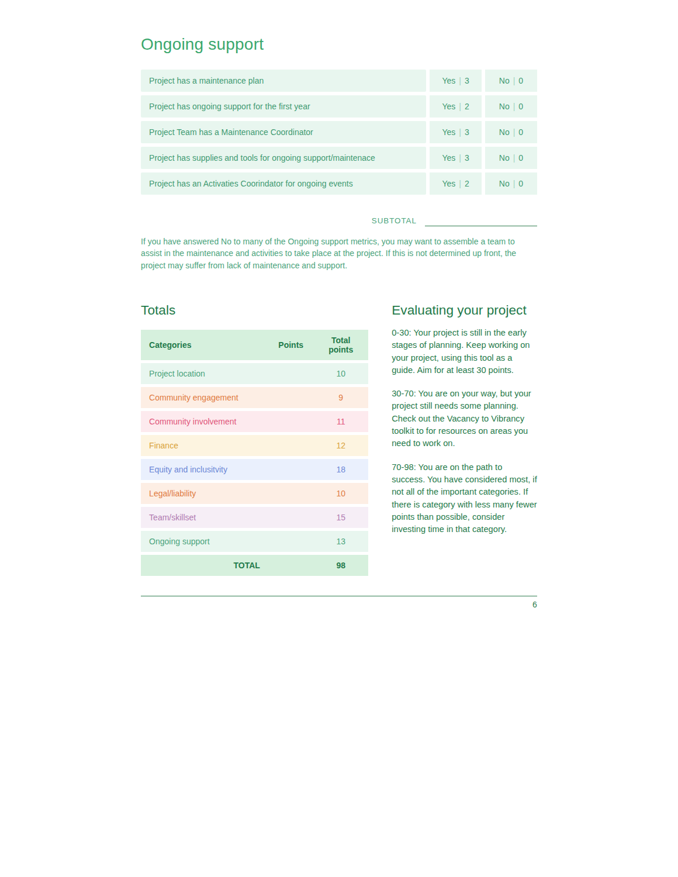Ongoing support
| Project has a maintenance plan | Yes / 3 | No / 0 |
| Project has ongoing support for the first year | Yes / 2 | No / 0 |
| Project Team has a Maintenance Coordinator | Yes / 3 | No / 0 |
| Project has supplies and tools for ongoing support/maintenace | Yes / 3 | No / 0 |
| Project has an Activaties Coorindator for ongoing events | Yes / 2 | No / 0 |
SUBTOTAL
If you have answered No to many of the Ongoing support metrics, you may want to assemble a team to assist in the maintenance and activities to take place at the project. If this is not determined up front, the project may suffer from lack of maintenance and support.
Totals
| Categories | Points | Total points |
| --- | --- | --- |
| Project location | | 10 |
| Community engagement | | 9 |
| Community involvement | | 11 |
| Finance | | 12 |
| Equity and inclusitvity | | 18 |
| Legal/liability | | 10 |
| Team/skillset | | 15 |
| Ongoing support | | 13 |
| TOTAL | | 98 |
Evaluating your project
0-30: Your project is still in the early stages of planning. Keep working on your project, using this tool as a guide. Aim for at least 30 points.
30-70: You are on your way, but your project still needs some planning. Check out the Vacancy to Vibrancy toolkit to for resources on areas you need to work on.
70-98: You are on the path to success. You have considered most, if not all of the important categories. If there is category with less many fewer points than possible, consider investing time in that category.
6